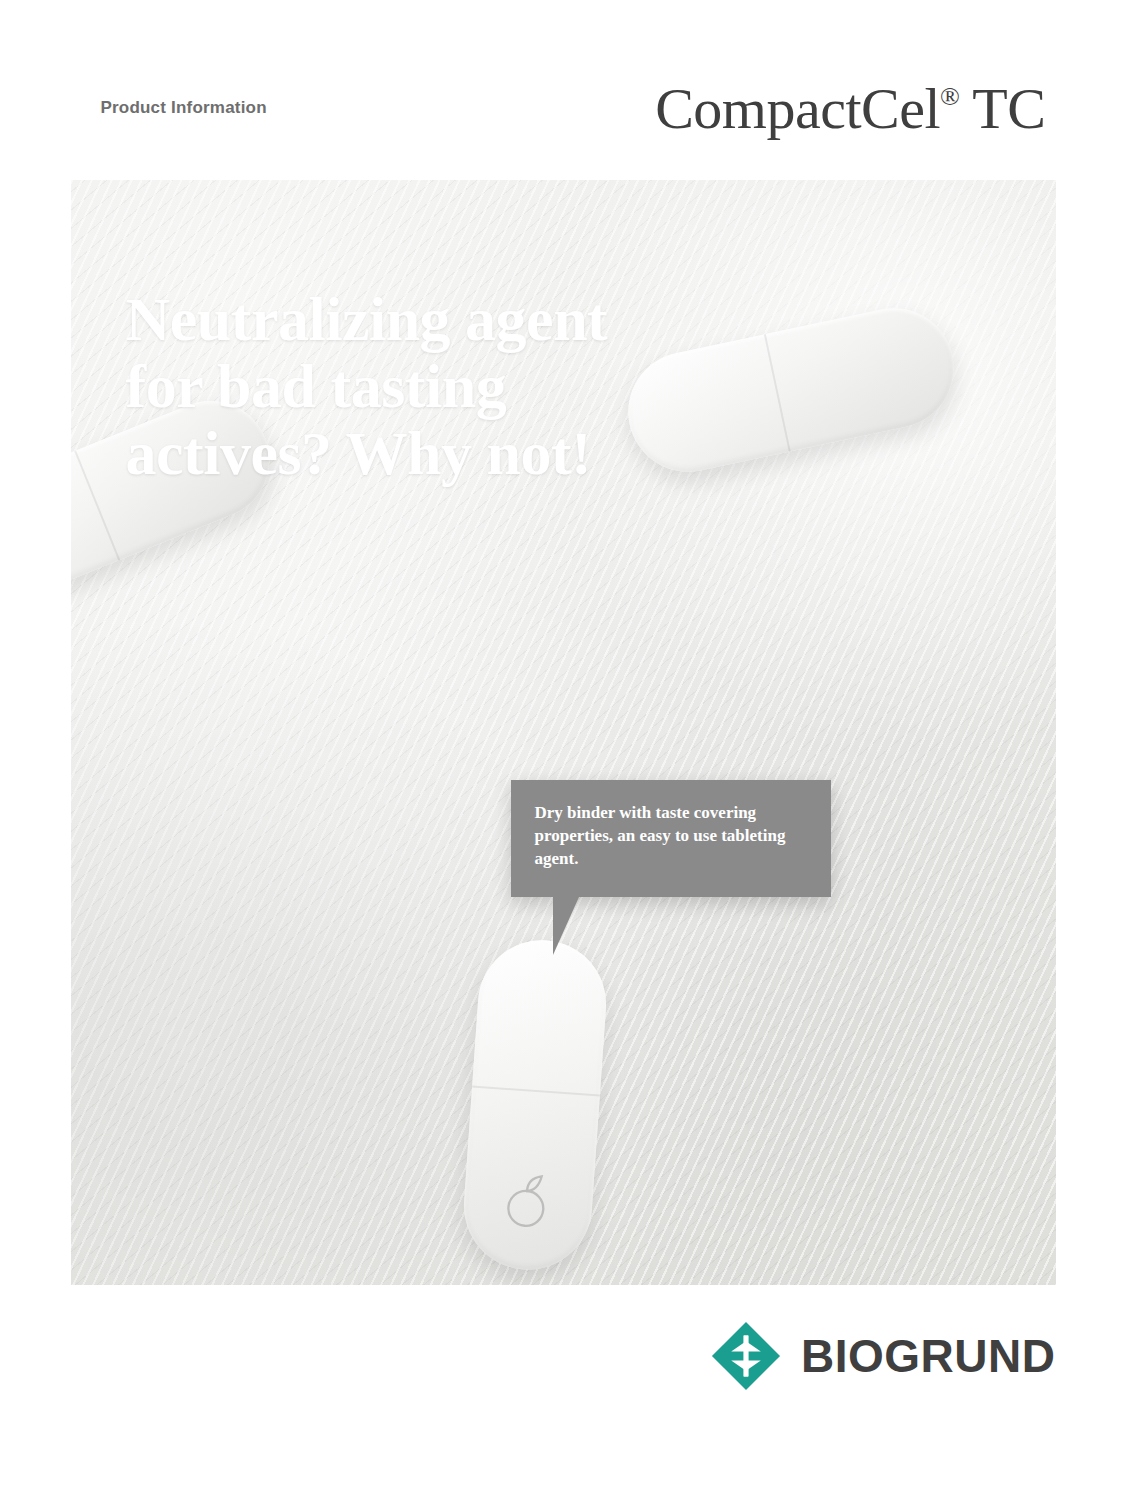Product Information
CompactCel® TC
Neutralizing agent
for bad tasting
actives? Why not!
Dry binder with taste covering properties, an easy to use tableting agent.
BIOGRUND